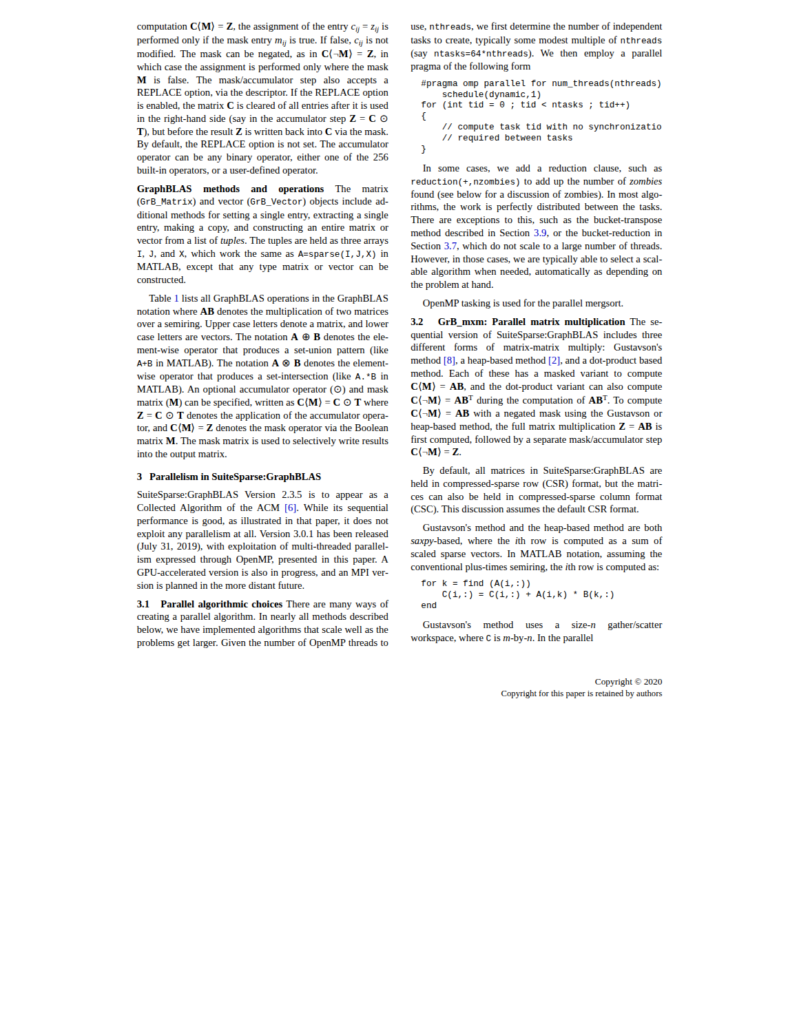computation C⟨M⟩ = Z, the assignment of the entry cij = zij is performed only if the mask entry mij is true. If false, cij is not modified. The mask can be negated, as in C⟨¬M⟩ = Z, in which case the assignment is performed only where the mask M is false. The mask/accumulator step also accepts a REPLACE option, via the descriptor. If the REPLACE option is enabled, the matrix C is cleared of all entries after it is used in the right-hand side (say in the accumulator step Z = C ⊙ T), but before the result Z is written back into C via the mask. By default, the REPLACE option is not set. The accumulator operator can be any binary operator, either one of the 256 built-in operators, or a user-defined operator.
GraphBLAS methods and operations The matrix (GrB_Matrix) and vector (GrB_Vector) objects include additional methods for setting a single entry, extracting a single entry, making a copy, and constructing an entire matrix or vector from a list of tuples. The tuples are held as three arrays I, J, and X, which work the same as A=sparse(I,J,X) in MATLAB, except that any type matrix or vector can be constructed.
Table 1 lists all GraphBLAS operations in the GraphBLAS notation where AB denotes the multiplication of two matrices over a semiring. Upper case letters denote a matrix, and lower case letters are vectors. The notation A ⊕ B denotes the element-wise operator that produces a set-union pattern (like A+B in MATLAB). The notation A ⊗ B denotes the element-wise operator that produces a set-intersection (like A.*B in MATLAB). An optional accumulator operator (⊙) and mask matrix (M) can be specified, written as C⟨M⟩ = C ⊙ T where Z = C ⊙ T denotes the application of the accumulator operator, and C⟨M⟩ = Z denotes the mask operator via the Boolean matrix M. The mask matrix is used to selectively write results into the output matrix.
3 Parallelism in SuiteSparse:GraphBLAS
SuiteSparse:GraphBLAS Version 2.3.5 is to appear as a Collected Algorithm of the ACM [6]. While its sequential performance is good, as illustrated in that paper, it does not exploit any parallelism at all. Version 3.0.1 has been released (July 31, 2019), with exploitation of multi-threaded parallelism expressed through OpenMP, presented in this paper. A GPU-accelerated version is also in progress, and an MPI version is planned in the more distant future.
3.1 Parallel algorithmic choices There are many ways of creating a parallel algorithm. In nearly all methods described below, we have implemented algorithms that scale well as the problems get larger. Given the number of OpenMP threads to use, nthreads, we first determine the number of independent tasks to create, typically some modest multiple of nthreads (say ntasks=64*nthreads). We then employ a parallel pragma of the following form
#pragma omp parallel for num_threads(nthreads)   \
    schedule(dynamic,1)
for (int tid = 0 ; tid < ntasks ; tid++)
{
    // compute task tid with no synchronization
    // required between tasks
}
In some cases, we add a reduction clause, such as reduction(+,nzombies) to add up the number of zombies found (see below for a discussion of zombies). In most algorithms, the work is perfectly distributed between the tasks. There are exceptions to this, such as the bucket-transpose method described in Section 3.9, or the bucket-reduction in Section 3.7, which do not scale to a large number of threads. However, in those cases, we are typically able to select a scalable algorithm when needed, automatically as depending on the problem at hand.
OpenMP tasking is used for the parallel mergsort.
3.2 GrB_mxm: Parallel matrix multiplication The sequential version of SuiteSparse:GraphBLAS includes three different forms of matrix-matrix multiply: Gustavson's method [8], a heap-based method [2], and a dot-product based method. Each of these has a masked variant to compute C⟨M⟩ = AB, and the dot-product variant can also compute C⟨¬M⟩ = ABT during the computation of ABT. To compute C⟨¬M⟩ = AB with a negated mask using the Gustavson or heap-based method, the full matrix multiplication Z = AB is first computed, followed by a separate mask/accumulator step C⟨¬M⟩ = Z.
By default, all matrices in SuiteSparse:GraphBLAS are held in compressed-sparse row (CSR) format, but the matrices can also be held in compressed-sparse column format (CSC). This discussion assumes the default CSR format.
Gustavson's method and the heap-based method are both saxpy-based, where the ith row is computed as a sum of scaled sparse vectors. In MATLAB notation, assuming the conventional plus-times semiring, the ith row is computed as:
for k = find (A(i,:))
    C(i,:) = C(i,:) + A(i,k) * B(k,:)
end
Gustavson's method uses a size-n gather/scatter workspace, where C is m-by-n. In the parallel
Copyright © 2020
Copyright for this paper is retained by authors